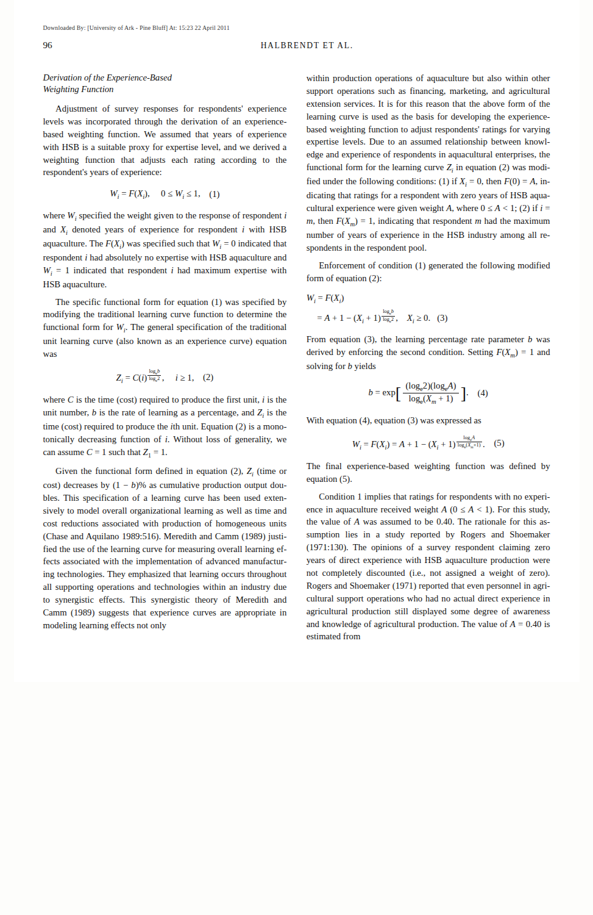Downloaded By: [University of Ark - Pine Bluff] At: 15:23 22 April 2011
96 HALBRENDT ET AL.
Derivation of the Experience-Based
Weighting Function
Adjustment of survey responses for respondents' experience levels was incorporated through the derivation of an experience-based weighting function. We assumed that years of experience with HSB is a suitable proxy for expertise level, and we derived a weighting function that adjusts each rating according to the respondent's years of experience:
Wi = F(Xi), 0 ≤ Wi ≤ 1, (1)
where Wi specified the weight given to the response of respondent i and Xi denoted years of experience for respondent i with HSB aquaculture. The F(Xi) was specified such that Wi = 0 indicated that respondent i had absolutely no expertise with HSB aquaculture and Wi = 1 indicated that respondent i had maximum expertise with HSB aquaculture.
The specific functional form for equation (1) was specified by modifying the traditional learning curve function to determine the functional form for Wi. The general specification of the traditional unit learning curve (also known as an experience curve) equation was
Zi = C(i)logeb loge2, i ≥ 1, (2)
where C is the time (cost) required to produce the first unit, i is the unit number, b is the rate of learning as a percentage, and Zi is the time (cost) required to produce the ith unit. Equation (2) is a monotonically decreasing function of i. Without loss of generality, we can assume C = 1 such that Z1 = 1.
Given the functional form defined in equation (2), Zi (time or cost) decreases by (1 − b)% as cumulative production output doubles. This specification of a learning curve has been used extensively to model overall organizational learning as well as time and cost reductions associated with production of homogeneous units (Chase and Aquilano 1989:516). Meredith and Camm (1989) justified the use of the learning curve for measuring overall learning effects associated with the implementation of advanced manufacturing technologies. They emphasized that learning occurs throughout all supporting operations and technologies within an industry due to synergistic effects. This synergistic theory of Meredith and Camm (1989) suggests that experience curves are appropriate in modeling learning effects not only
within production operations of aquaculture but also within other support operations such as financing, marketing, and agricultural extension services. It is for this reason that the above form of the learning curve is used as the basis for developing the experience-based weighting function to adjust respondents' ratings for varying expertise levels. Due to an assumed relationship between knowledge and experience of respondents in aquacultural enterprises, the functional form for the learning curve Zi in equation (2) was modified under the following conditions: (1) if Xi = 0, then F(0) = A, indicating that ratings for a respondent with zero years of HSB aquacultural experience were given weight A, where 0 ≤ A < 1; (2) if i = m, then F(Xm) = 1, indicating that respondent m had the maximum number of years of experience in the HSB industry among all respondents in the respondent pool.
Enforcement of condition (1) generated the following modified form of equation (2):
Wi = F(Xi) = A + 1 − (Xi + 1)logeb loge2, Xi ≥ 0. (3)
From equation (3), the learning percentage rate parameter b was derived by enforcing the second condition. Setting F(Xm) = 1 and solving for b yields
b = exp[(loge2)(logeA) loge(Xm + 1)]. (4)
With equation (4), equation (3) was expressed as
Wi = F(Xi) = A + 1 − (Xi + 1)logeA loge(Xm+1). (5)
The final experience-based weighting function was defined by equation (5).
Condition 1 implies that ratings for respondents with no experience in aquaculture received weight A (0 ≤ A < 1). For this study, the value of A was assumed to be 0.40. The rationale for this assumption lies in a study reported by Rogers and Shoemaker (1971:130). The opinions of a survey respondent claiming zero years of direct experience with HSB aquaculture production were not completely discounted (i.e., not assigned a weight of zero). Rogers and Shoemaker (1971) reported that even personnel in agricultural support operations who had no actual direct experience in agricultural production still displayed some degree of awareness and knowledge of agricultural production. The value of A = 0.40 is estimated from